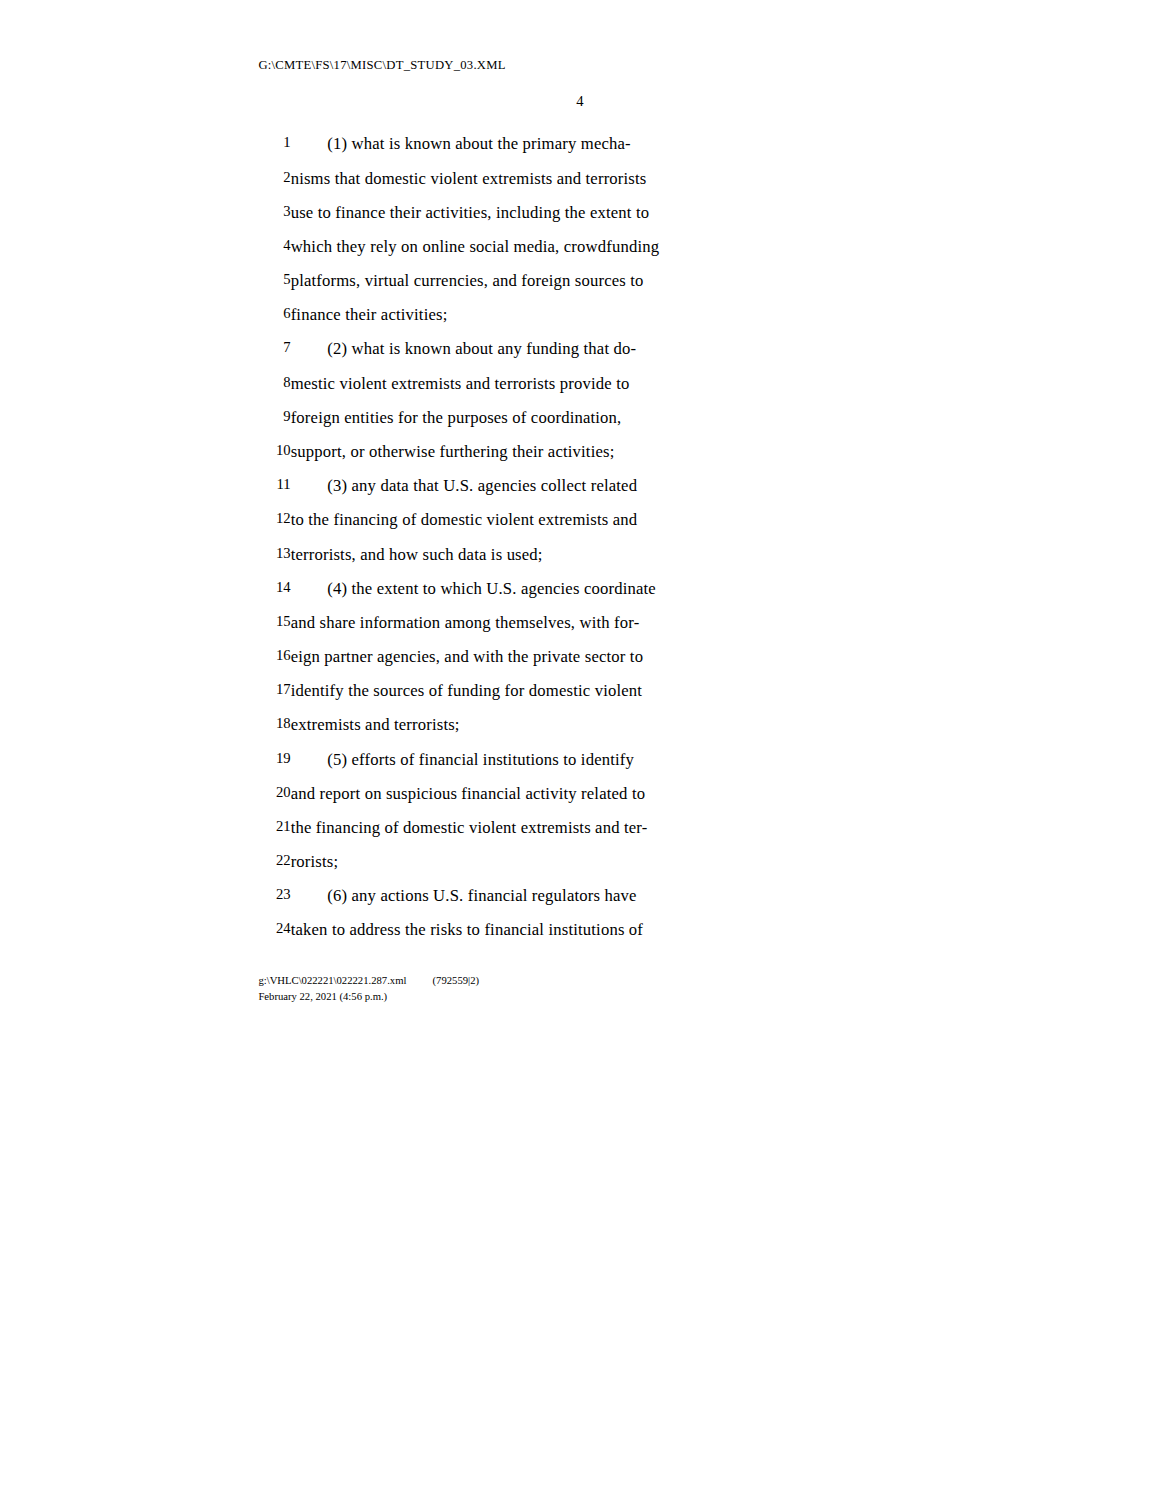G:\CMTE\FS\17\MISC\DT_STUDY_03.XML
4
| 1 | (1) what is known about the primary mecha- |
| 2 | nisms that domestic violent extremists and terrorists |
| 3 | use to finance their activities, including the extent to |
| 4 | which they rely on online social media, crowdfunding |
| 5 | platforms, virtual currencies, and foreign sources to |
| 6 | finance their activities; |
| 7 | (2) what is known about any funding that do- |
| 8 | mestic violent extremists and terrorists provide to |
| 9 | foreign entities for the purposes of coordination, |
| 10 | support, or otherwise furthering their activities; |
| 11 | (3) any data that U.S. agencies collect related |
| 12 | to the financing of domestic violent extremists and |
| 13 | terrorists, and how such data is used; |
| 14 | (4) the extent to which U.S. agencies coordinate |
| 15 | and share information among themselves, with for- |
| 16 | eign partner agencies, and with the private sector to |
| 17 | identify the sources of funding for domestic violent |
| 18 | extremists and terrorists; |
| 19 | (5) efforts of financial institutions to identify |
| 20 | and report on suspicious financial activity related to |
| 21 | the financing of domestic violent extremists and ter- |
| 22 | rorists; |
| 23 | (6) any actions U.S. financial regulators have |
| 24 | taken to address the risks to financial institutions of |
g:\VHLC\022221\022221.287.xml (792559|2)
February 22, 2021 (4:56 p.m.)